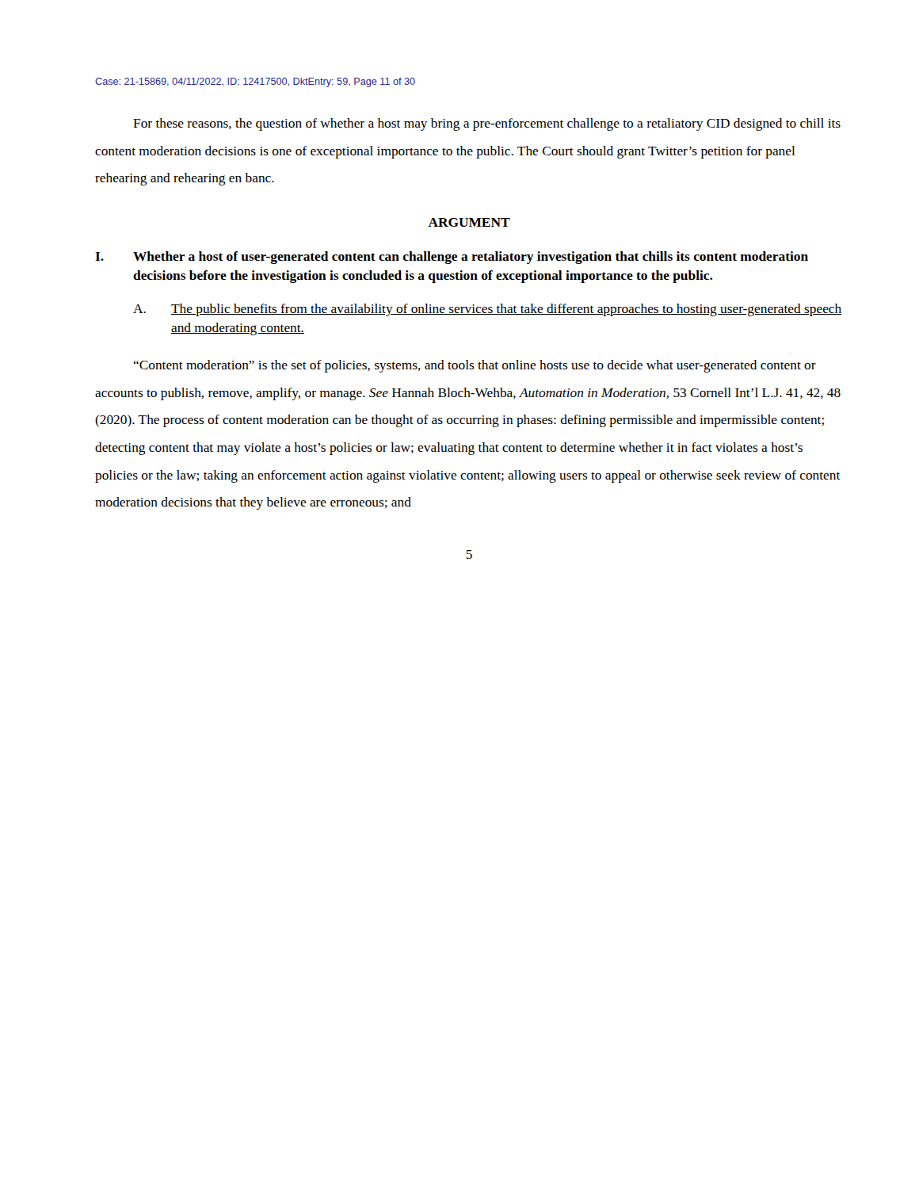Case: 21-15869, 04/11/2022, ID: 12417500, DktEntry: 59, Page 11 of 30
For these reasons, the question of whether a host may bring a pre-enforcement challenge to a retaliatory CID designed to chill its content moderation decisions is one of exceptional importance to the public. The Court should grant Twitter’s petition for panel rehearing and rehearing en banc.
ARGUMENT
I.
Whether a host of user-generated content can challenge a retaliatory investigation that chills its content moderation decisions before the investigation is concluded is a question of exceptional importance to the public.
A.
The public benefits from the availability of online services that take different approaches to hosting user-generated speech and moderating content.
“Content moderation” is the set of policies, systems, and tools that online hosts use to decide what user-generated content or accounts to publish, remove, amplify, or manage. See Hannah Bloch-Wehba, Automation in Moderation, 53 Cornell Int’l L.J. 41, 42, 48 (2020). The process of content moderation can be thought of as occurring in phases: defining permissible and impermissible content; detecting content that may violate a host’s policies or law; evaluating that content to determine whether it in fact violates a host’s policies or the law; taking an enforcement action against violative content; allowing users to appeal or otherwise seek review of content moderation decisions that they believe are erroneous; and
5